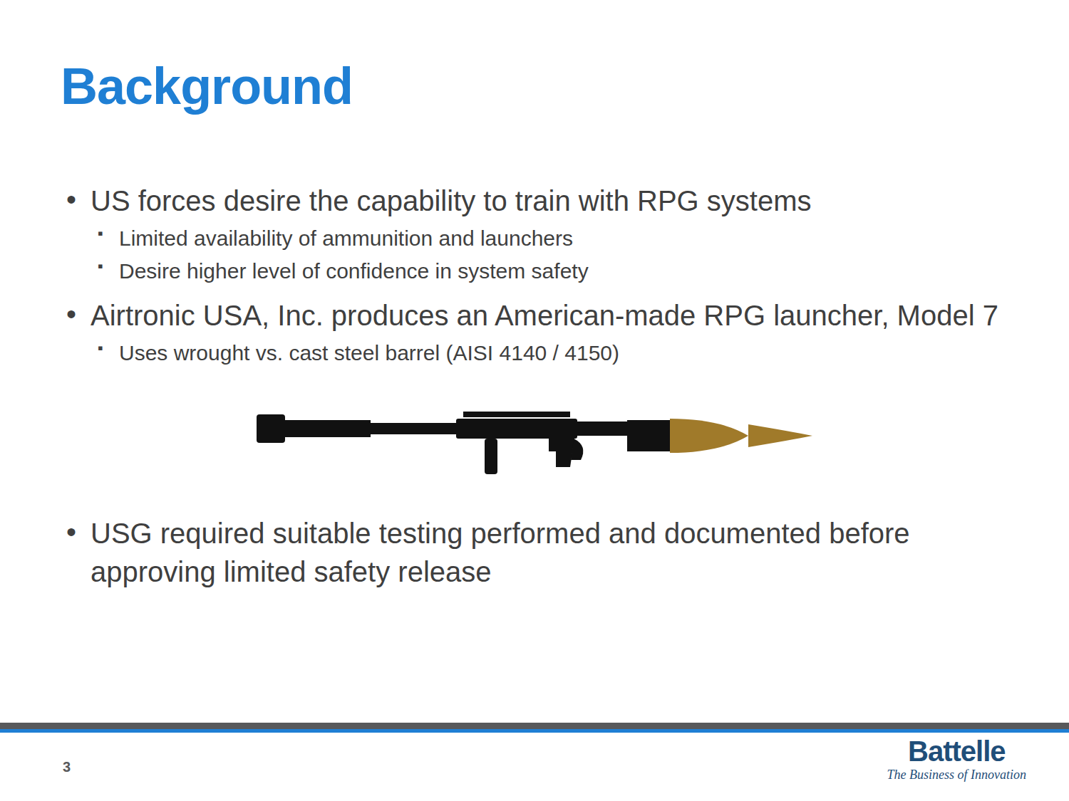Background
US forces desire the capability to train with RPG systems
Limited availability of ammunition and launchers
Desire higher level of confidence in system safety
Airtronic USA, Inc. produces an American-made RPG launcher, Model 7
Uses wrought vs. cast steel barrel (AISI 4140 / 4150)
USG required suitable testing performed and documented before approving limited safety release
3
Battelle
The Business of Innovation